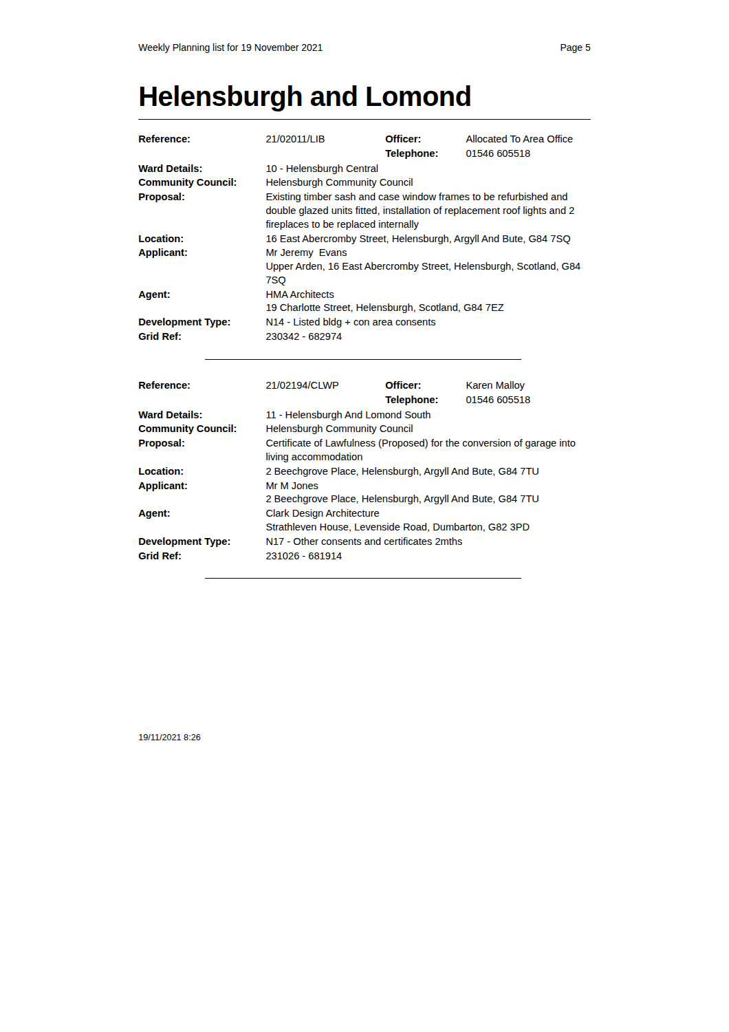Weekly Planning list for 19 November 2021 Page 5
Helensburgh and Lomond
| Reference: | / 21/02011/LIB / Officer: / Allocated To Area Office / / / Telephone: / 01546 605518 / |
| Ward Details: | 10 - Helensburgh Central |
| Community Council: | Helensburgh Community Council |
| Proposal: | Existing timber sash and case window frames to be refurbished and double glazed units fitted, installation of replacement roof lights and 2 fireplaces to be replaced internally |
| Location: | 16 East Abercromby Street, Helensburgh, Argyll And Bute, G84 7SQ |
| Applicant: | Mr Jeremy Evans Upper Arden, 16 East Abercromby Street, Helensburgh, Scotland, G84 7SQ |
| Agent: | HMA Architects 19 Charlotte Street, Helensburgh, Scotland, G84 7EZ |
| Development Type: | N14 - Listed bldg + con area consents |
| Grid Ref: | 230342 - 682974 |
| Reference: | / 21/02194/CLWP / Officer: / Karen Malloy / / / Telephone: / 01546 605518 / |
| Ward Details: | 11 - Helensburgh And Lomond South |
| Community Council: | Helensburgh Community Council |
| Proposal: | Certificate of Lawfulness (Proposed) for the conversion of garage into living accommodation |
| Location: | 2 Beechgrove Place, Helensburgh, Argyll And Bute, G84 7TU |
| Applicant: | Mr M Jones 2 Beechgrove Place, Helensburgh, Argyll And Bute, G84 7TU |
| Agent: | Clark Design Architecture Strathleven House, Levenside Road, Dumbarton, G82 3PD |
| Development Type: | N17 - Other consents and certificates 2mths |
| Grid Ref: | 231026 - 681914 |
19/11/2021 8:26